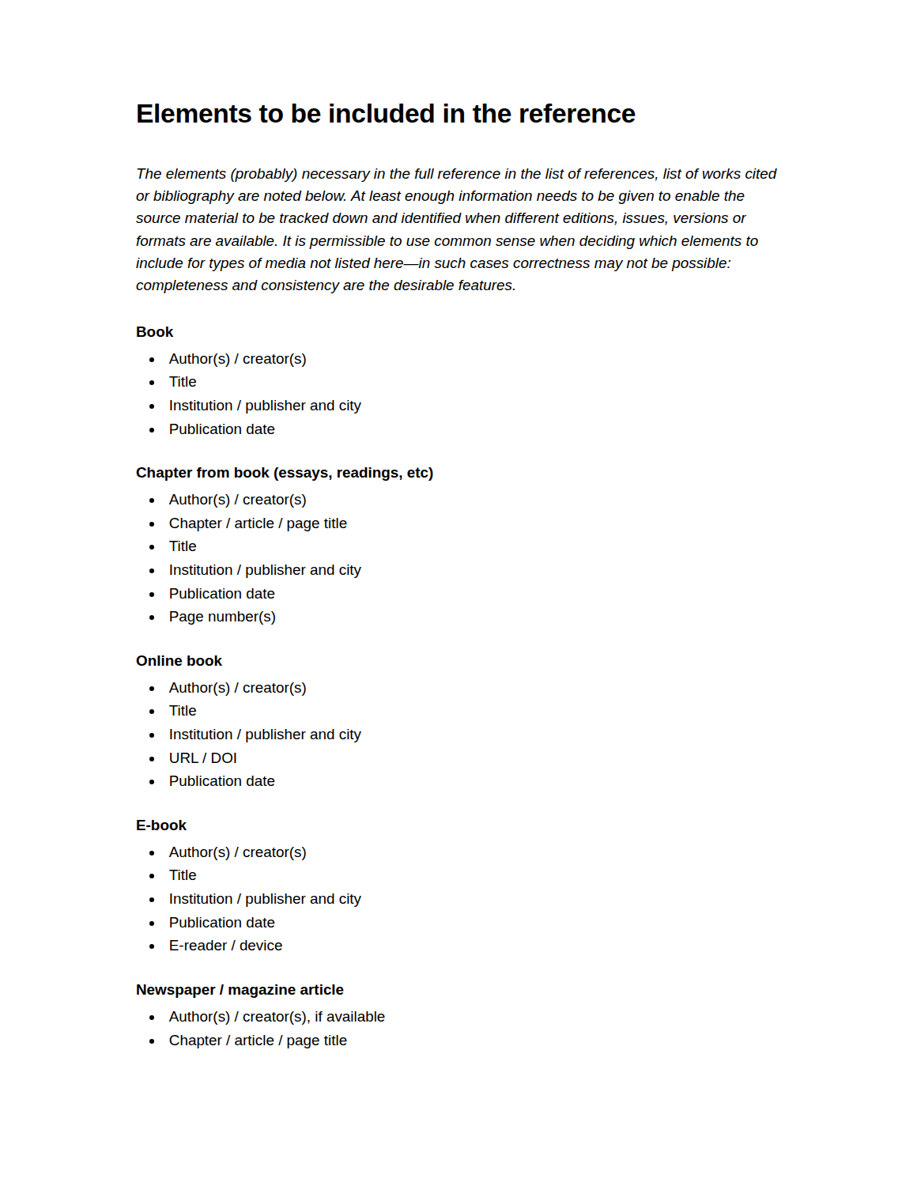Elements to be included in the reference
The elements (probably) necessary in the full reference in the list of references, list of works cited or bibliography are noted below. At least enough information needs to be given to enable the source material to be tracked down and identified when different editions, issues, versions or formats are available. It is permissible to use common sense when deciding which elements to include for types of media not listed here—in such cases correctness may not be possible: completeness and consistency are the desirable features.
Book
Author(s) / creator(s)
Title
Institution / publisher and city
Publication date
Chapter from book (essays, readings, etc)
Author(s) / creator(s)
Chapter / article / page title
Title
Institution / publisher and city
Publication date
Page number(s)
Online book
Author(s) / creator(s)
Title
Institution / publisher and city
URL / DOI
Publication date
E-book
Author(s) / creator(s)
Title
Institution / publisher and city
Publication date
E-reader / device
Newspaper / magazine article
Author(s) / creator(s), if available
Chapter / article / page title